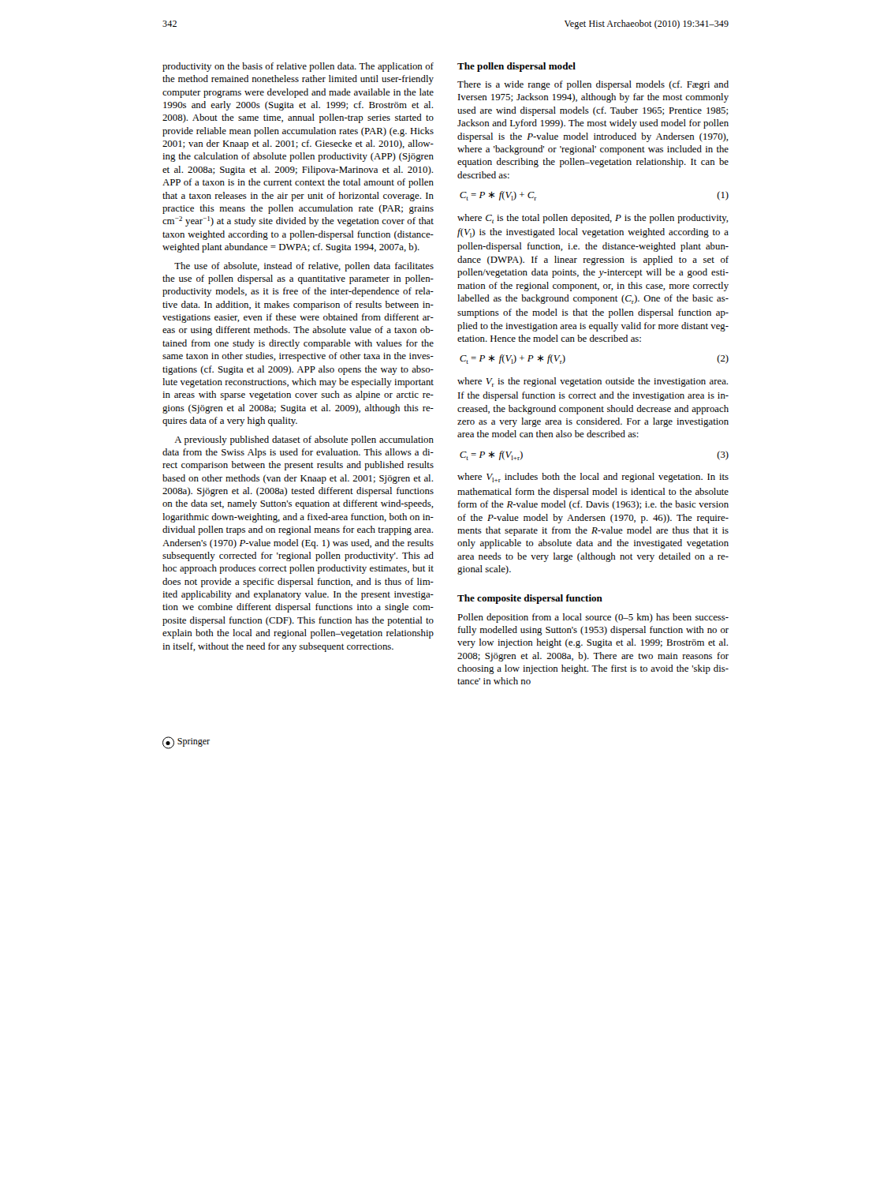342 Veget Hist Archaeobot (2010) 19:341–349
productivity on the basis of relative pollen data. The application of the method remained nonetheless rather limited until user-friendly computer programs were developed and made available in the late 1990s and early 2000s (Sugita et al. 1999; cf. Broström et al. 2008). About the same time, annual pollen-trap series started to provide reliable mean pollen accumulation rates (PAR) (e.g. Hicks 2001; van der Knaap et al. 2001; cf. Giesecke et al. 2010), allowing the calculation of absolute pollen productivity (APP) (Sjögren et al. 2008a; Sugita et al. 2009; Filipova-Marinova et al. 2010). APP of a taxon is in the current context the total amount of pollen that a taxon releases in the air per unit of horizontal coverage. In practice this means the pollen accumulation rate (PAR; grains cm−2 year−1) at a study site divided by the vegetation cover of that taxon weighted according to a pollen-dispersal function (distance-weighted plant abundance = DWPA; cf. Sugita 1994, 2007a, b).
The use of absolute, instead of relative, pollen data facilitates the use of pollen dispersal as a quantitative parameter in pollen-productivity models, as it is free of the inter-dependence of relative data. In addition, it makes comparison of results between investigations easier, even if these were obtained from different areas or using different methods. The absolute value of a taxon obtained from one study is directly comparable with values for the same taxon in other studies, irrespective of other taxa in the investigations (cf. Sugita et al 2009). APP also opens the way to absolute vegetation reconstructions, which may be especially important in areas with sparse vegetation cover such as alpine or arctic regions (Sjögren et al 2008a; Sugita et al. 2009), although this requires data of a very high quality.
A previously published dataset of absolute pollen accumulation data from the Swiss Alps is used for evaluation. This allows a direct comparison between the present results and published results based on other methods (van der Knaap et al. 2001; Sjögren et al. 2008a). Sjögren et al. (2008a) tested different dispersal functions on the data set, namely Sutton's equation at different wind-speeds, logarithmic down-weighting, and a fixed-area function, both on individual pollen traps and on regional means for each trapping area. Andersen's (1970) P-value model (Eq. 1) was used, and the results subsequently corrected for 'regional pollen productivity'. This ad hoc approach produces correct pollen productivity estimates, but it does not provide a specific dispersal function, and is thus of limited applicability and explanatory value. In the present investigation we combine different dispersal functions into a single composite dispersal function (CDF). This function has the potential to explain both the local and regional pollen–vegetation relationship in itself, without the need for any subsequent corrections.
The pollen dispersal model
There is a wide range of pollen dispersal models (cf. Fægri and Iversen 1975; Jackson 1994), although by far the most commonly used are wind dispersal models (cf. Tauber 1965; Prentice 1985; Jackson and Lyford 1999). The most widely used model for pollen dispersal is the P-value model introduced by Andersen (1970), where a 'background' or 'regional' component was included in the equation describing the pollen–vegetation relationship. It can be described as:
Ct = P ∗ f(Vl) + Cr (1)
where Ct is the total pollen deposited, P is the pollen productivity, f(Vl) is the investigated local vegetation weighted according to a pollen-dispersal function, i.e. the distance-weighted plant abundance (DWPA). If a linear regression is applied to a set of pollen/vegetation data points, the y-intercept will be a good estimation of the regional component, or, in this case, more correctly labelled as the background component (Cr). One of the basic assumptions of the model is that the pollen dispersal function applied to the investigation area is equally valid for more distant vegetation. Hence the model can be described as:
Ct = P ∗ f(Vl) + P ∗ f(Vr) (2)
where Vr is the regional vegetation outside the investigation area. If the dispersal function is correct and the investigation area is increased, the background component should decrease and approach zero as a very large area is considered. For a large investigation area the model can then also be described as:
Ct = P ∗ f(Vl+r) (3)
where Vl+r includes both the local and regional vegetation. In its mathematical form the dispersal model is identical to the absolute form of the R-value model (cf. Davis (1963); i.e. the basic version of the P-value model by Andersen (1970, p. 46)). The requirements that separate it from the R-value model are thus that it is only applicable to absolute data and the investigated vegetation area needs to be very large (although not very detailed on a regional scale).
The composite dispersal function
Pollen deposition from a local source (0–5 km) has been successfully modelled using Sutton's (1953) dispersal function with no or very low injection height (e.g. Sugita et al. 1999; Broström et al. 2008; Sjögren et al. 2008a, b). There are two main reasons for choosing a low injection height. The first is to avoid the 'skip distance' in which no
Springer